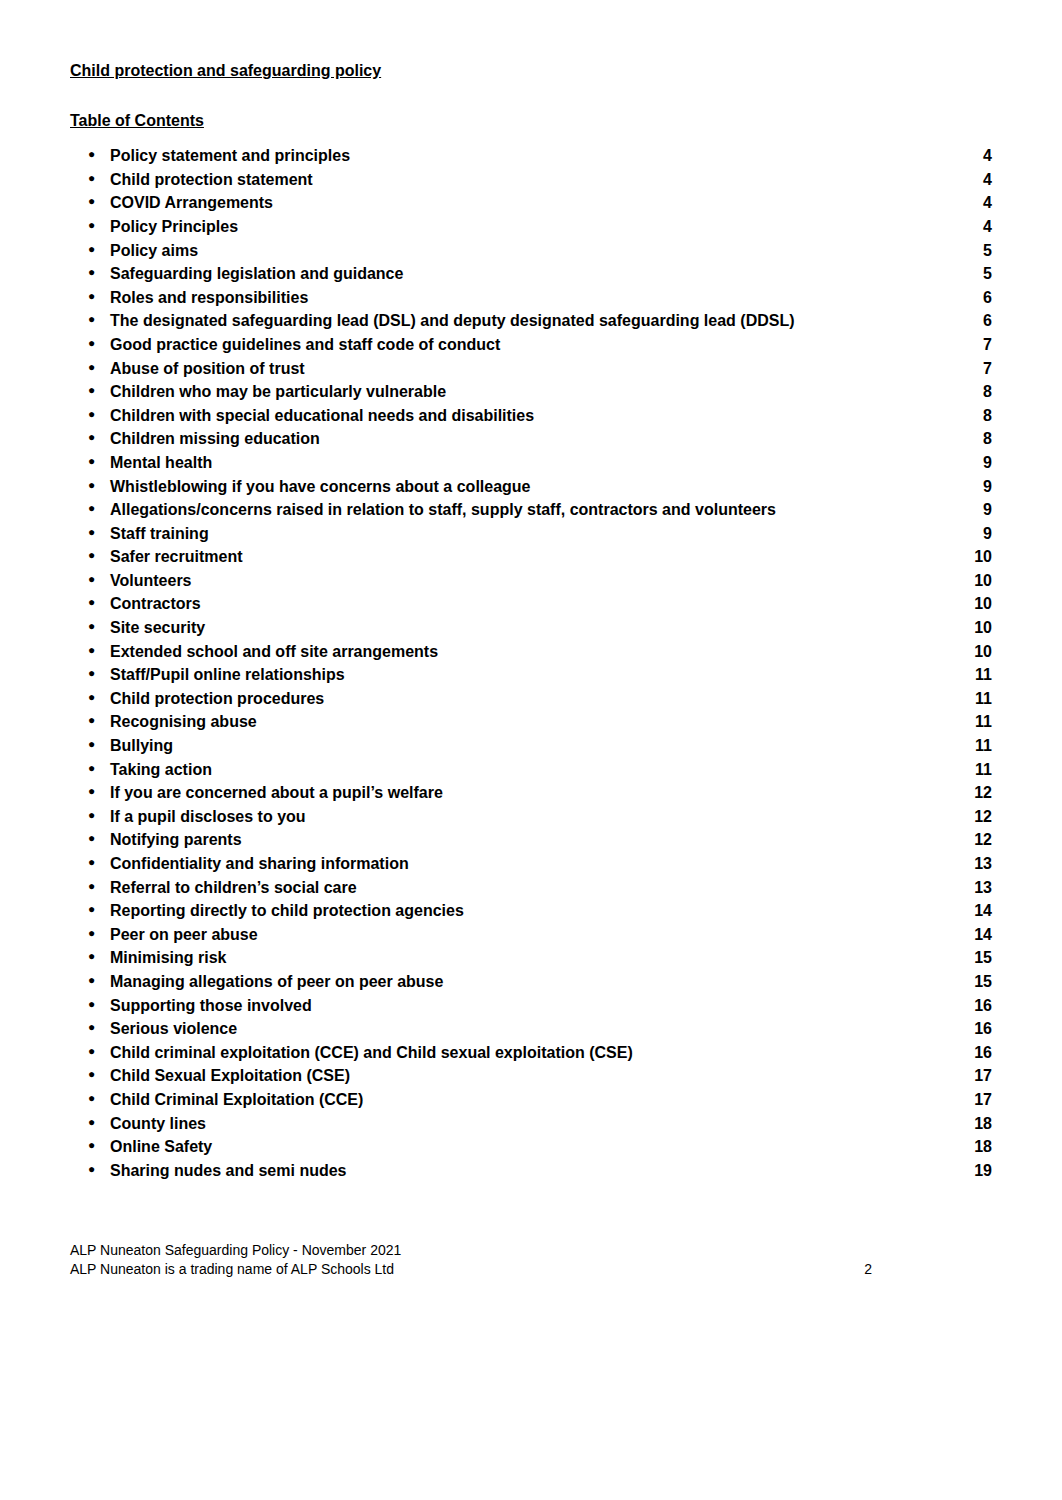Child protection and safeguarding policy
Table of Contents
Policy statement and principles 4
Child protection statement 4
COVID Arrangements 4
Policy Principles 4
Policy aims 5
Safeguarding legislation and guidance 5
Roles and responsibilities 6
The designated safeguarding lead (DSL) and deputy designated safeguarding lead (DDSL) 6
Good practice guidelines and staff code of conduct 7
Abuse of position of trust 7
Children who may be particularly vulnerable 8
Children with special educational needs and disabilities 8
Children missing education 8
Mental health 9
Whistleblowing if you have concerns about a colleague 9
Allegations/concerns raised in relation to staff, supply staff, contractors and volunteers 9
Staff training 9
Safer recruitment 10
Volunteers 10
Contractors 10
Site security 10
Extended school and off site arrangements 10
Staff/Pupil online relationships 11
Child protection procedures 11
Recognising abuse 11
Bullying 11
Taking action 11
If you are concerned about a pupil’s welfare 12
If a pupil discloses to you 12
Notifying parents 12
Confidentiality and sharing information 13
Referral to children’s social care 13
Reporting directly to child protection agencies 14
Peer on peer abuse 14
Minimising risk 15
Managing allegations of peer on peer abuse 15
Supporting those involved 16
Serious violence 16
Child criminal exploitation (CCE) and Child sexual exploitation (CSE) 16
Child Sexual Exploitation (CSE) 17
Child Criminal Exploitation (CCE) 17
County lines 18
Online Safety 18
Sharing nudes and semi nudes 19
ALP Nuneaton Safeguarding Policy - November 2021
ALP Nuneaton is a trading name of ALP Schools Ltd 2